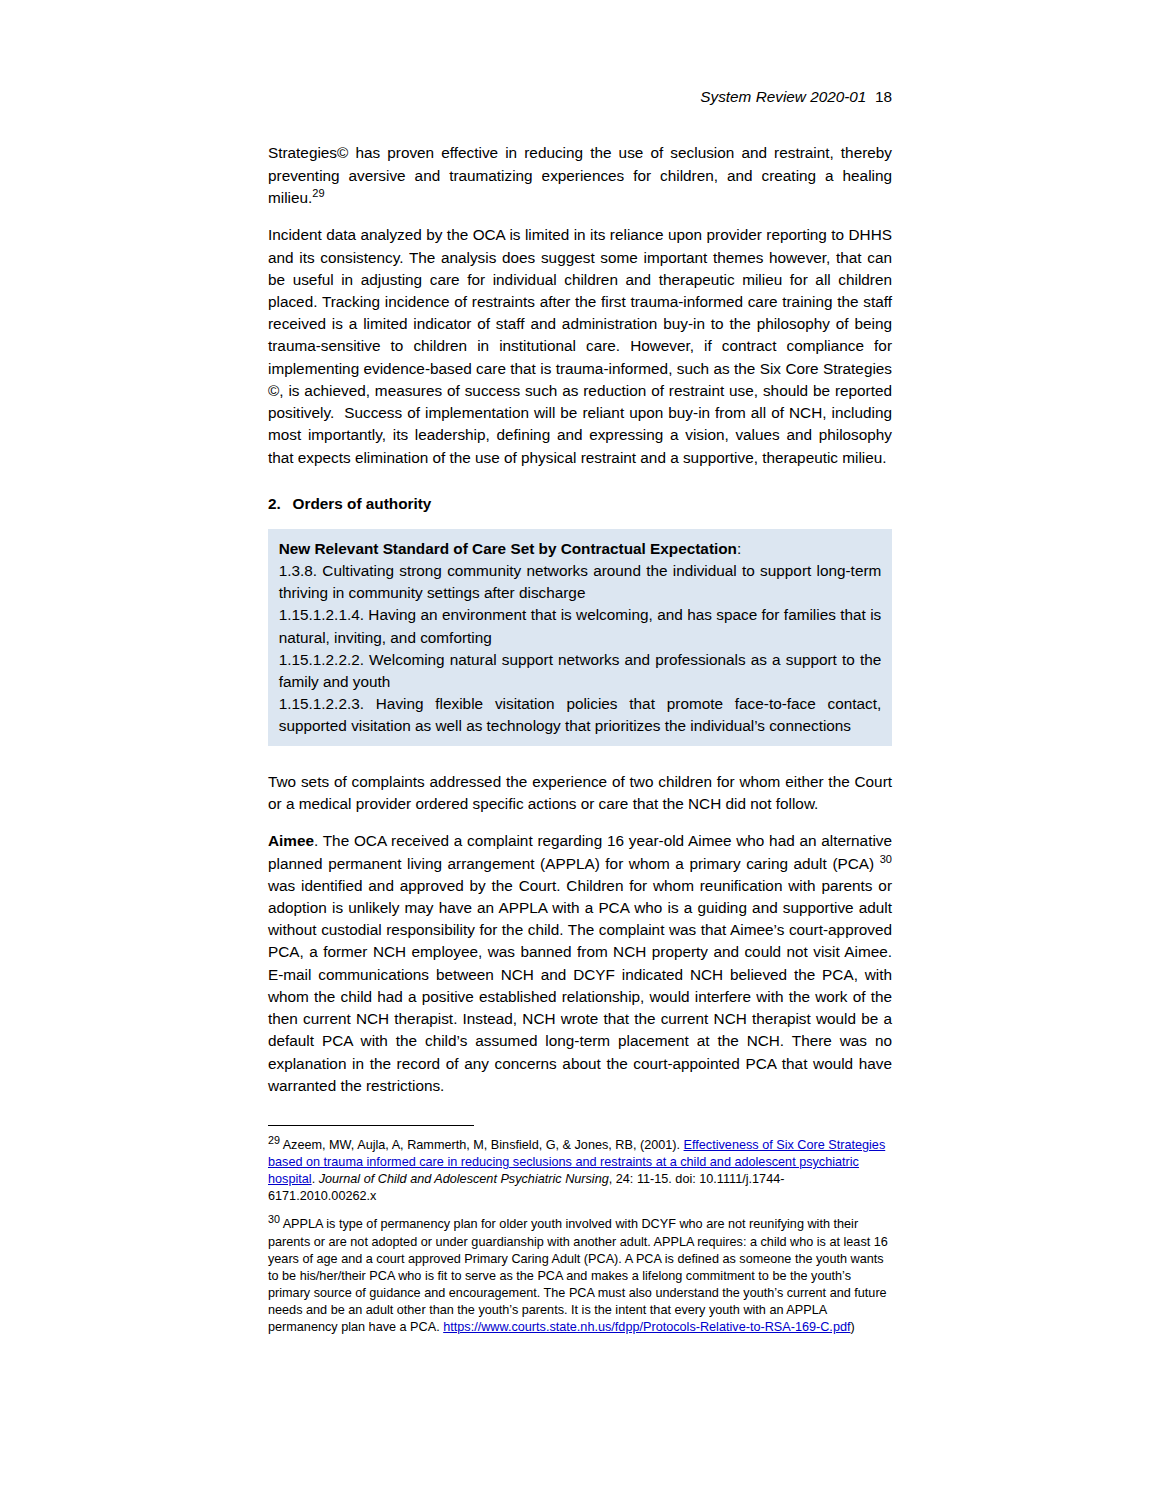System Review 2020-01 18
Strategies© has proven effective in reducing the use of seclusion and restraint, thereby preventing aversive and traumatizing experiences for children, and creating a healing milieu.29
Incident data analyzed by the OCA is limited in its reliance upon provider reporting to DHHS and its consistency. The analysis does suggest some important themes however, that can be useful in adjusting care for individual children and therapeutic milieu for all children placed. Tracking incidence of restraints after the first trauma-informed care training the staff received is a limited indicator of staff and administration buy-in to the philosophy of being trauma-sensitive to children in institutional care. However, if contract compliance for implementing evidence-based care that is trauma-informed, such as the Six Core Strategies ©, is achieved, measures of success such as reduction of restraint use, should be reported positively. Success of implementation will be reliant upon buy-in from all of NCH, including most importantly, its leadership, defining and expressing a vision, values and philosophy that expects elimination of the use of physical restraint and a supportive, therapeutic milieu.
2. Orders of authority
New Relevant Standard of Care Set by Contractual Expectation:
1.3.8. Cultivating strong community networks around the individual to support long-term thriving in community settings after discharge
1.15.1.2.1.4. Having an environment that is welcoming, and has space for families that is natural, inviting, and comforting
1.15.1.2.2.2. Welcoming natural support networks and professionals as a support to the family and youth
1.15.1.2.2.3. Having flexible visitation policies that promote face-to-face contact, supported visitation as well as technology that prioritizes the individual’s connections
Two sets of complaints addressed the experience of two children for whom either the Court or a medical provider ordered specific actions or care that the NCH did not follow.
Aimee. The OCA received a complaint regarding 16 year-old Aimee who had an alternative planned permanent living arrangement (APPLA) for whom a primary caring adult (PCA) 30 was identified and approved by the Court. Children for whom reunification with parents or adoption is unlikely may have an APPLA with a PCA who is a guiding and supportive adult without custodial responsibility for the child. The complaint was that Aimee’s court-approved PCA, a former NCH employee, was banned from NCH property and could not visit Aimee. E-mail communications between NCH and DCYF indicated NCH believed the PCA, with whom the child had a positive established relationship, would interfere with the work of the then current NCH therapist. Instead, NCH wrote that the current NCH therapist would be a default PCA with the child’s assumed long-term placement at the NCH. There was no explanation in the record of any concerns about the court-appointed PCA that would have warranted the restrictions.
29 Azeem, MW, Aujla, A, Rammerth, M, Binsfield, G, & Jones, RB, (2001). Effectiveness of Six Core Strategies based on trauma informed care in reducing seclusions and restraints at a child and adolescent psychiatric hospital. Journal of Child and Adolescent Psychiatric Nursing, 24: 11-15. doi: 10.1111/j.1744-6171.2010.00262.x
30 APPLA is type of permanency plan for older youth involved with DCYF who are not reunifying with their parents or are not adopted or under guardianship with another adult. APPLA requires: a child who is at least 16 years of age and a court approved Primary Caring Adult (PCA). A PCA is defined as someone the youth wants to be his/her/their PCA who is fit to serve as the PCA and makes a lifelong commitment to be the youth’s primary source of guidance and encouragement. The PCA must also understand the youth’s current and future needs and be an adult other than the youth’s parents. It is the intent that every youth with an APPLA permanency plan have a PCA. https://www.courts.state.nh.us/fdpp/Protocols-Relative-to-RSA-169-C.pdf)